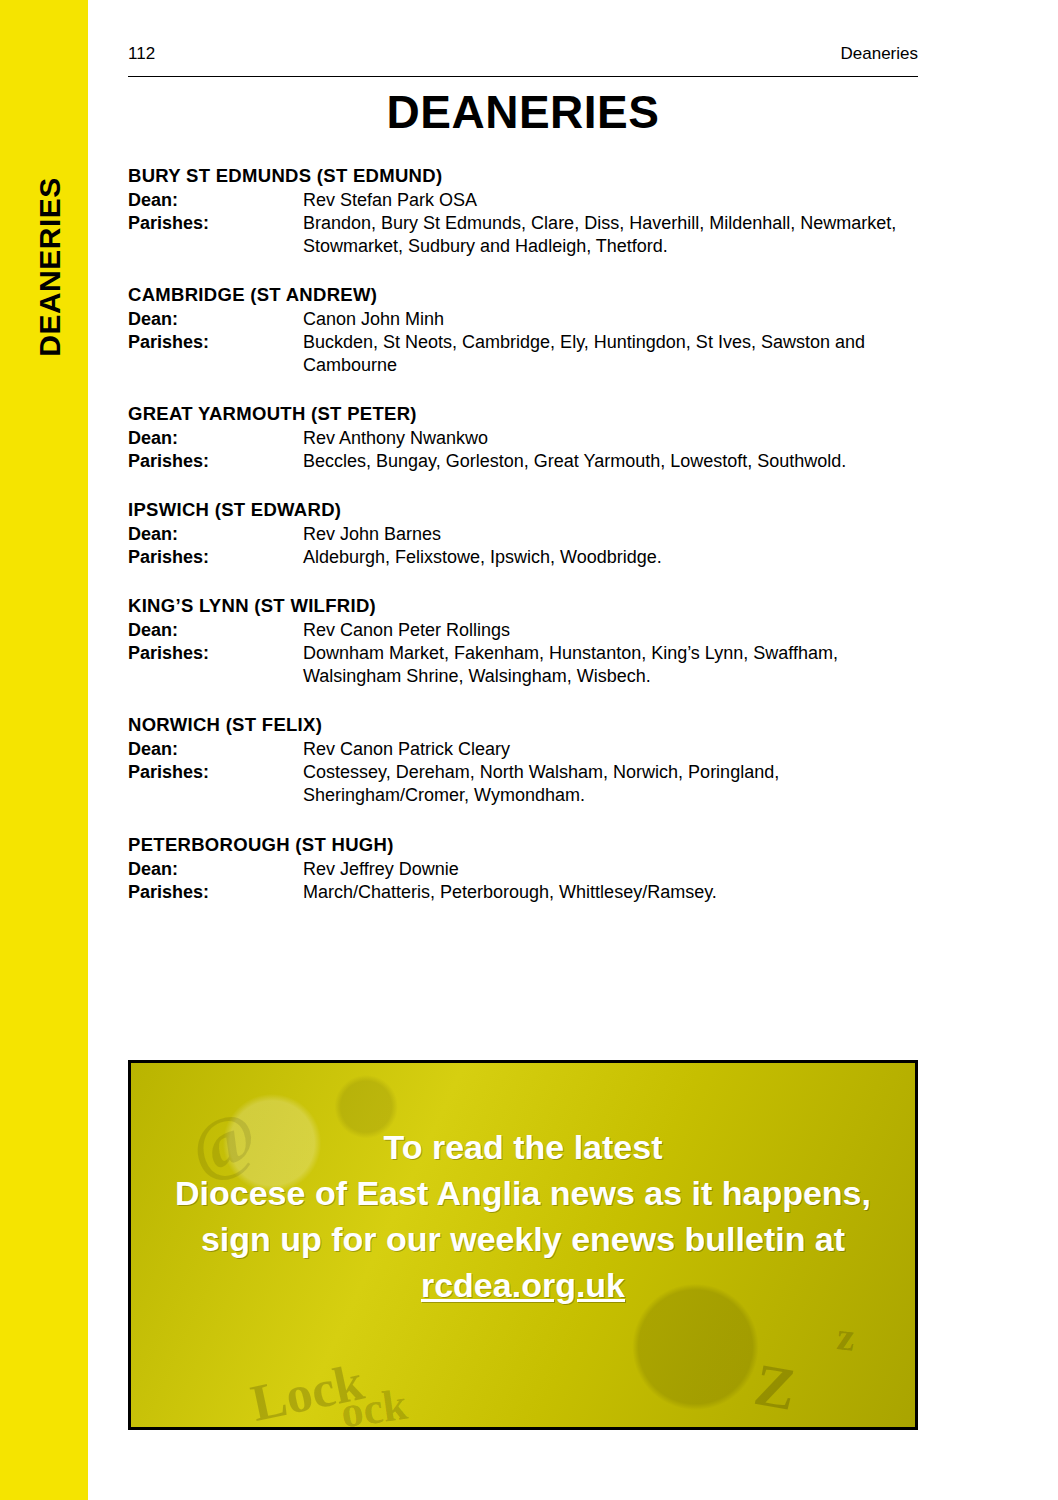DEANERIES
112 Deaneries
DEANERIES
BURY ST EDMUNDS (ST EDMUND)
| Dean: | Rev Stefan Park OSA |
| Parishes: | Brandon, Bury St Edmunds, Clare, Diss, Haverhill, Mildenhall, Newmarket, Stowmarket, Sudbury and Hadleigh, Thetford. |
CAMBRIDGE (ST ANDREW)
| Dean: | Canon John Minh |
| Parishes: | Buckden, St Neots, Cambridge, Ely, Huntingdon, St Ives, Sawston and Cambourne |
GREAT YARMOUTH (ST PETER)
| Dean: | Rev Anthony Nwankwo |
| Parishes: | Beccles, Bungay, Gorleston, Great Yarmouth, Lowestoft, Southwold. |
IPSWICH (ST EDWARD)
| Dean: | Rev John Barnes |
| Parishes: | Aldeburgh, Felixstowe, Ipswich, Woodbridge. |
KING’S LYNN (ST WILFRID)
| Dean: | Rev Canon Peter Rollings |
| Parishes: | Downham Market, Fakenham, Hunstanton, King’s Lynn, Swaffham, Walsingham Shrine, Walsingham, Wisbech. |
NORWICH (ST FELIX)
| Dean: | Rev Canon Patrick Cleary |
| Parishes: | Costessey, Dereham, North Walsham, Norwich, Poringland, Sheringham/Cromer, Wymondham. |
PETERBOROUGH (ST HUGH)
| Dean: | Rev Jeffrey Downie |
| Parishes: | March/Chatteris, Peterborough, Whittlesey/Ramsey. |
@
Lock
ock
Z
z
To read the latest
Diocese of East Anglia news as it happens, sign up for our weekly enews bulletin at rcdea.org.uk